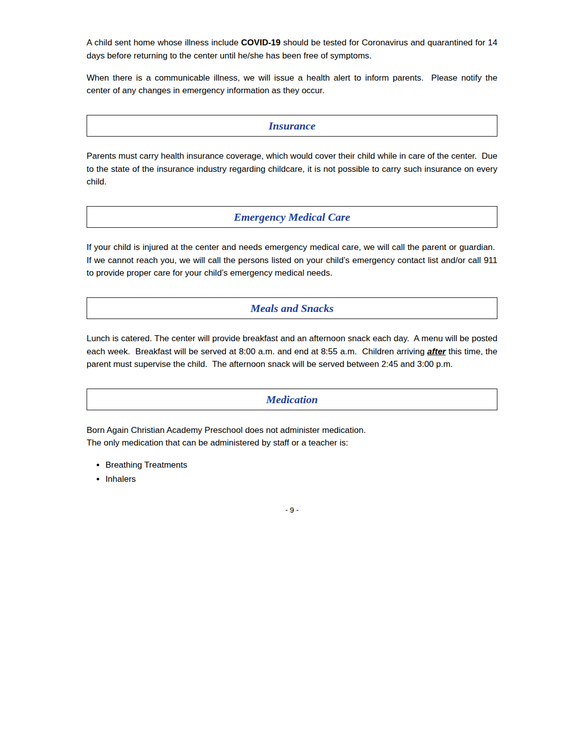A child sent home whose illness include COVID-19 should be tested for Coronavirus and quarantined for 14 days before returning to the center until he/she has been free of symptoms.
When there is a communicable illness, we will issue a health alert to inform parents. Please notify the center of any changes in emergency information as they occur.
Insurance
Parents must carry health insurance coverage, which would cover their child while in care of the center. Due to the state of the insurance industry regarding childcare, it is not possible to carry such insurance on every child.
Emergency Medical Care
If your child is injured at the center and needs emergency medical care, we will call the parent or guardian. If we cannot reach you, we will call the persons listed on your child’s emergency contact list and/or call 911 to provide proper care for your child’s emergency medical needs.
Meals and Snacks
Lunch is catered. The center will provide breakfast and an afternoon snack each day. A menu will be posted each week. Breakfast will be served at 8:00 a.m. and end at 8:55 a.m. Children arriving after this time, the parent must supervise the child. The afternoon snack will be served between 2:45 and 3:00 p.m.
Medication
Born Again Christian Academy Preschool does not administer medication.
The only medication that can be administered by staff or a teacher is:
Breathing Treatments
Inhalers
- 9 -